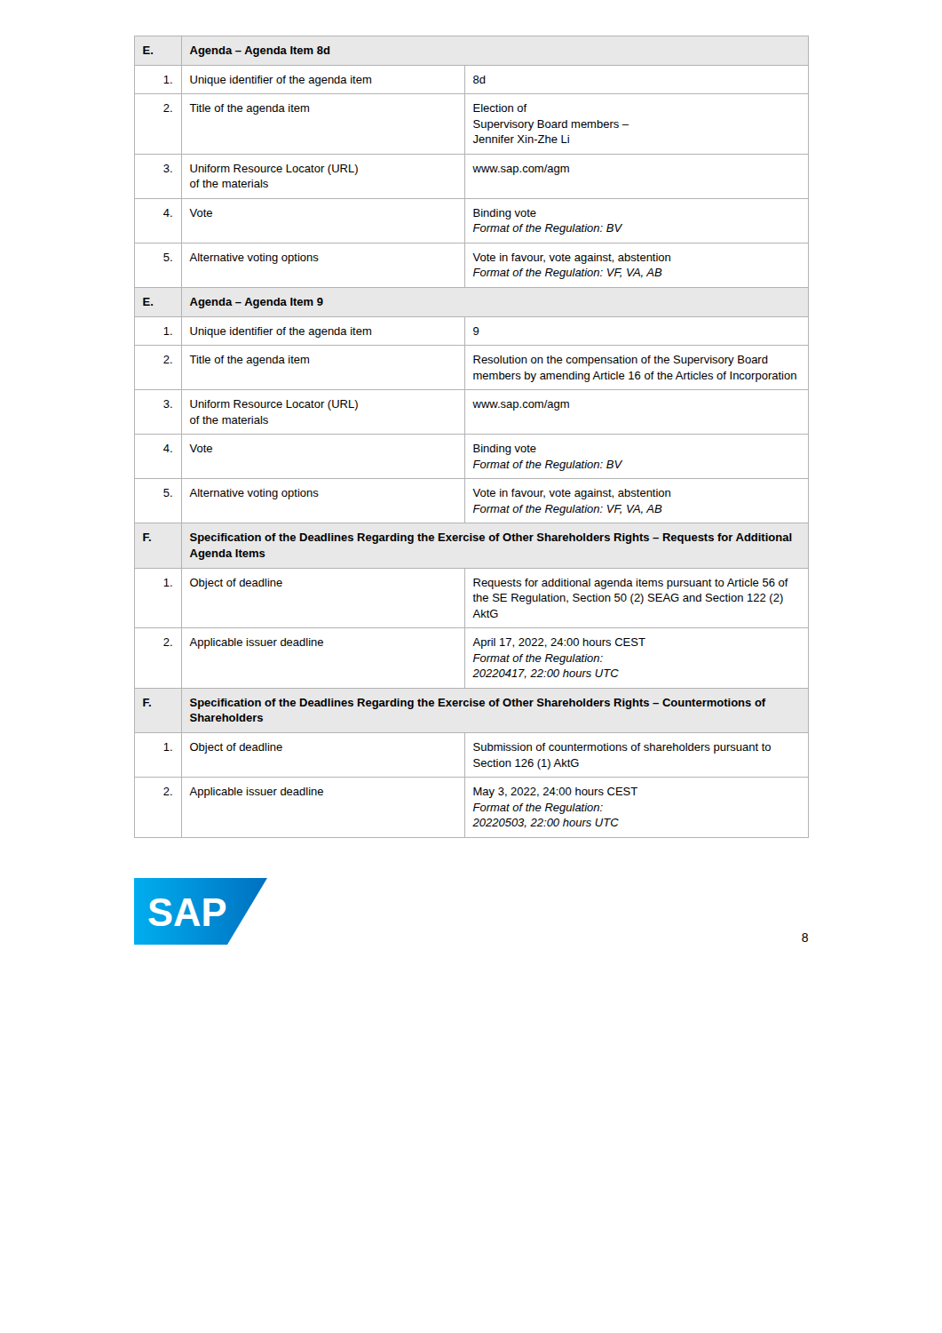| E. | Agenda – Agenda Item 8d |
| 1. | Unique identifier of the agenda item | 8d |
| 2. | Title of the agenda item | Election of Supervisory Board members – Jennifer Xin-Zhe Li |
| 3. | Uniform Resource Locator (URL) of the materials | www.sap.com/agm |
| 4. | Vote | Binding vote Format of the Regulation: BV |
| 5. | Alternative voting options | Vote in favour, vote against, abstention Format of the Regulation: VF, VA, AB |
| E. | Agenda – Agenda Item 9 |
| 1. | Unique identifier of the agenda item | 9 |
| 2. | Title of the agenda item | Resolution on the compensation of the Supervisory Board members by amending Article 16 of the Articles of Incorporation |
| 3. | Uniform Resource Locator (URL) of the materials | www.sap.com/agm |
| 4. | Vote | Binding vote Format of the Regulation: BV |
| 5. | Alternative voting options | Vote in favour, vote against, abstention Format of the Regulation: VF, VA, AB |
| F. | Specification of the Deadlines Regarding the Exercise of Other Shareholders Rights – Requests for Additional Agenda Items |
| 1. | Object of deadline | Requests for additional agenda items pursuant to Article 56 of the SE Regulation, Section 50 (2) SEAG and Section 122 (2) AktG |
| 2. | Applicable issuer deadline | April 17, 2022, 24:00 hours CEST Format of the Regulation: 20220417, 22:00 hours UTC |
| F. | Specification of the Deadlines Regarding the Exercise of Other Shareholders Rights – Countermotions of Shareholders |
| 1. | Object of deadline | Submission of countermotions of shareholders pursuant to Section 126 (1) AktG |
| 2. | Applicable issuer deadline | May 3, 2022, 24:00 hours CEST Format of the Regulation: 20220503, 22:00 hours UTC |
SAP
8